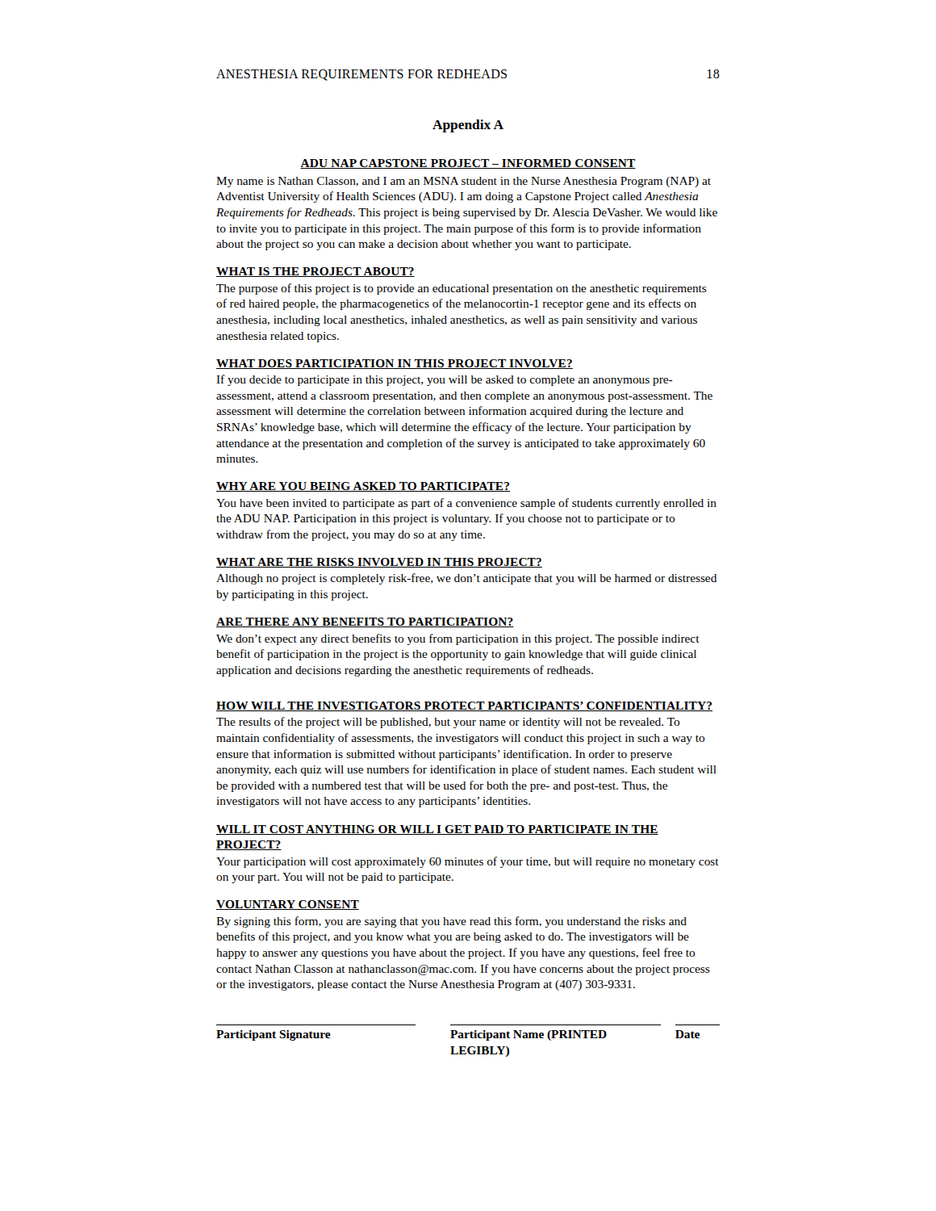Anesthesia Requirements for Redheads 18
Appendix A
ADU NAP CAPSTONE PROJECT – INFORMED CONSENT
My name is Nathan Classon, and I am an MSNA student in the Nurse Anesthesia Program (NAP) at Adventist University of Health Sciences (ADU). I am doing a Capstone Project called Anesthesia Requirements for Redheads. This project is being supervised by Dr. Alescia DeVasher. We would like to invite you to participate in this project. The main purpose of this form is to provide information about the project so you can make a decision about whether you want to participate.
WHAT IS THE PROJECT ABOUT?
The purpose of this project is to provide an educational presentation on the anesthetic requirements of red haired people, the pharmacogenetics of the melanocortin-1 receptor gene and its effects on anesthesia, including local anesthetics, inhaled anesthetics, as well as pain sensitivity and various anesthesia related topics.
WHAT DOES PARTICIPATION IN THIS PROJECT INVOLVE?
If you decide to participate in this project, you will be asked to complete an anonymous pre-assessment, attend a classroom presentation, and then complete an anonymous post-assessment. The assessment will determine the correlation between information acquired during the lecture and SRNAs’ knowledge base, which will determine the efficacy of the lecture. Your participation by attendance at the presentation and completion of the survey is anticipated to take approximately 60 minutes.
WHY ARE YOU BEING ASKED TO PARTICIPATE?
You have been invited to participate as part of a convenience sample of students currently enrolled in the ADU NAP. Participation in this project is voluntary. If you choose not to participate or to withdraw from the project, you may do so at any time.
WHAT ARE THE RISKS INVOLVED IN THIS PROJECT?
Although no project is completely risk-free, we don’t anticipate that you will be harmed or distressed by participating in this project.
ARE THERE ANY BENEFITS TO PARTICIPATION?
We don’t expect any direct benefits to you from participation in this project. The possible indirect benefit of participation in the project is the opportunity to gain knowledge that will guide clinical application and decisions regarding the anesthetic requirements of redheads.
HOW WILL THE INVESTIGATORS PROTECT PARTICIPANTS’ CONFIDENTIALITY?
The results of the project will be published, but your name or identity will not be revealed. To maintain confidentiality of assessments, the investigators will conduct this project in such a way to ensure that information is submitted without participants’ identification. In order to preserve anonymity, each quiz will use numbers for identification in place of student names. Each student will be provided with a numbered test that will be used for both the pre- and post-test. Thus, the investigators will not have access to any participants’ identities.
WILL IT COST ANYTHING OR WILL I GET PAID TO PARTICIPATE IN THE PROJECT?
Your participation will cost approximately 60 minutes of your time, but will require no monetary cost on your part. You will not be paid to participate.
VOLUNTARY CONSENT
By signing this form, you are saying that you have read this form, you understand the risks and benefits of this project, and you know what you are being asked to do. The investigators will be happy to answer any questions you have about the project. If you have any questions, feel free to contact Nathan Classon at nathanclasson@mac.com. If you have concerns about the project process or the investigators, please contact the Nurse Anesthesia Program at (407) 303-9331.
Participant Signature Participant Name (PRINTED LEGIBLY) Date